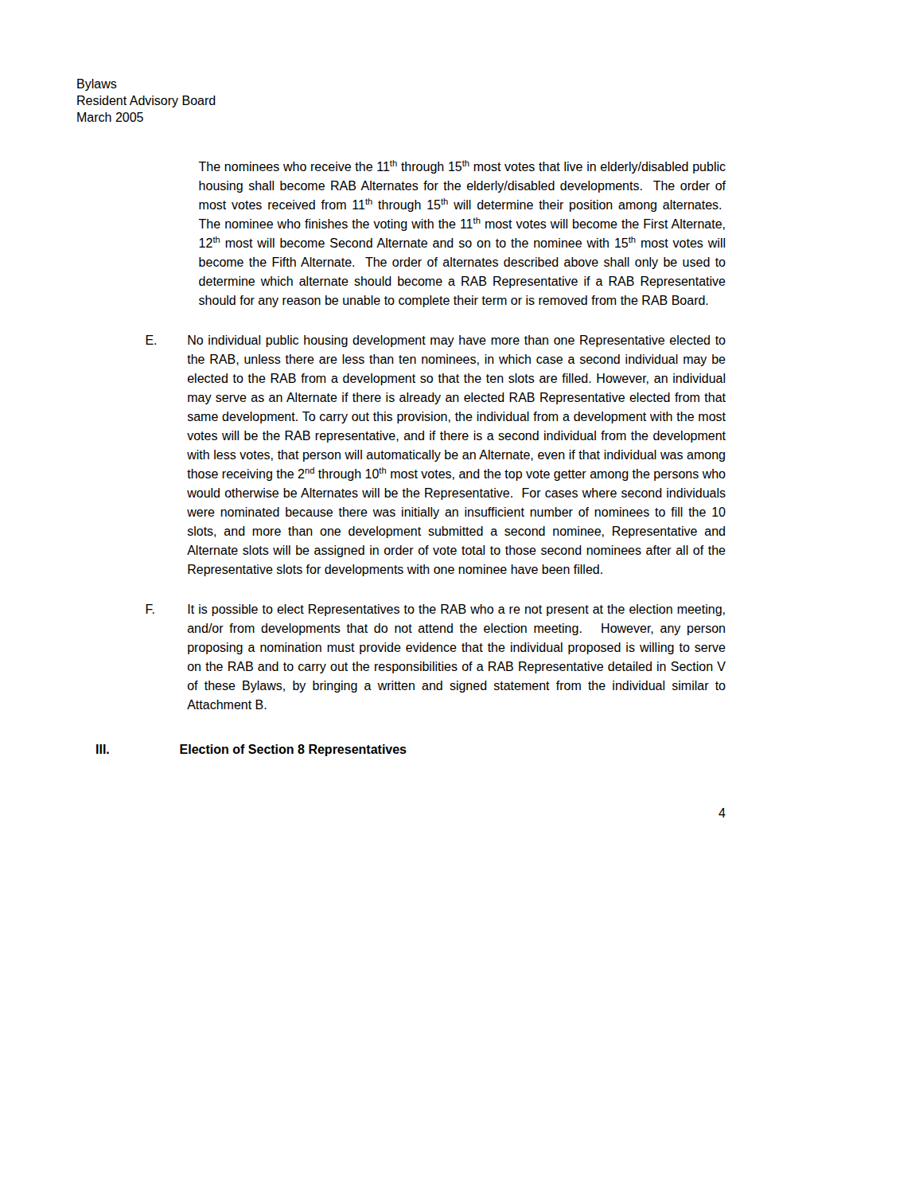Bylaws
Resident Advisory Board
March 2005
The nominees who receive the 11th through 15th most votes that live in elderly/disabled public housing shall become RAB Alternates for the elderly/disabled developments. The order of most votes received from 11th through 15th will determine their position among alternates. The nominee who finishes the voting with the 11th most votes will become the First Alternate, 12th most will become Second Alternate and so on to the nominee with 15th most votes will become the Fifth Alternate. The order of alternates described above shall only be used to determine which alternate should become a RAB Representative if a RAB Representative should for any reason be unable to complete their term or is removed from the RAB Board.
E.
No individual public housing development may have more than one Representative elected to the RAB, unless there are less than ten nominees, in which case a second individual may be elected to the RAB from a development so that the ten slots are filled. However, an individual may serve as an Alternate if there is already an elected RAB Representative elected from that same development. To carry out this provision, the individual from a development with the most votes will be the RAB representative, and if there is a second individual from the development with less votes, that person will automatically be an Alternate, even if that individual was among those receiving the 2nd through 10th most votes, and the top vote getter among the persons who would otherwise be Alternates will be the Representative. For cases where second individuals were nominated because there was initially an insufficient number of nominees to fill the 10 slots, and more than one development submitted a second nominee, Representative and Alternate slots will be assigned in order of vote total to those second nominees after all of the Representative slots for developments with one nominee have been filled.
F.
It is possible to elect Representatives to the RAB who a re not present at the election meeting, and/or from developments that do not attend the election meeting. However, any person proposing a nomination must provide evidence that the individual proposed is willing to serve on the RAB and to carry out the responsibilities of a RAB Representative detailed in Section V of these Bylaws, by bringing a written and signed statement from the individual similar to Attachment B.
III.
Election of Section 8 Representatives
4